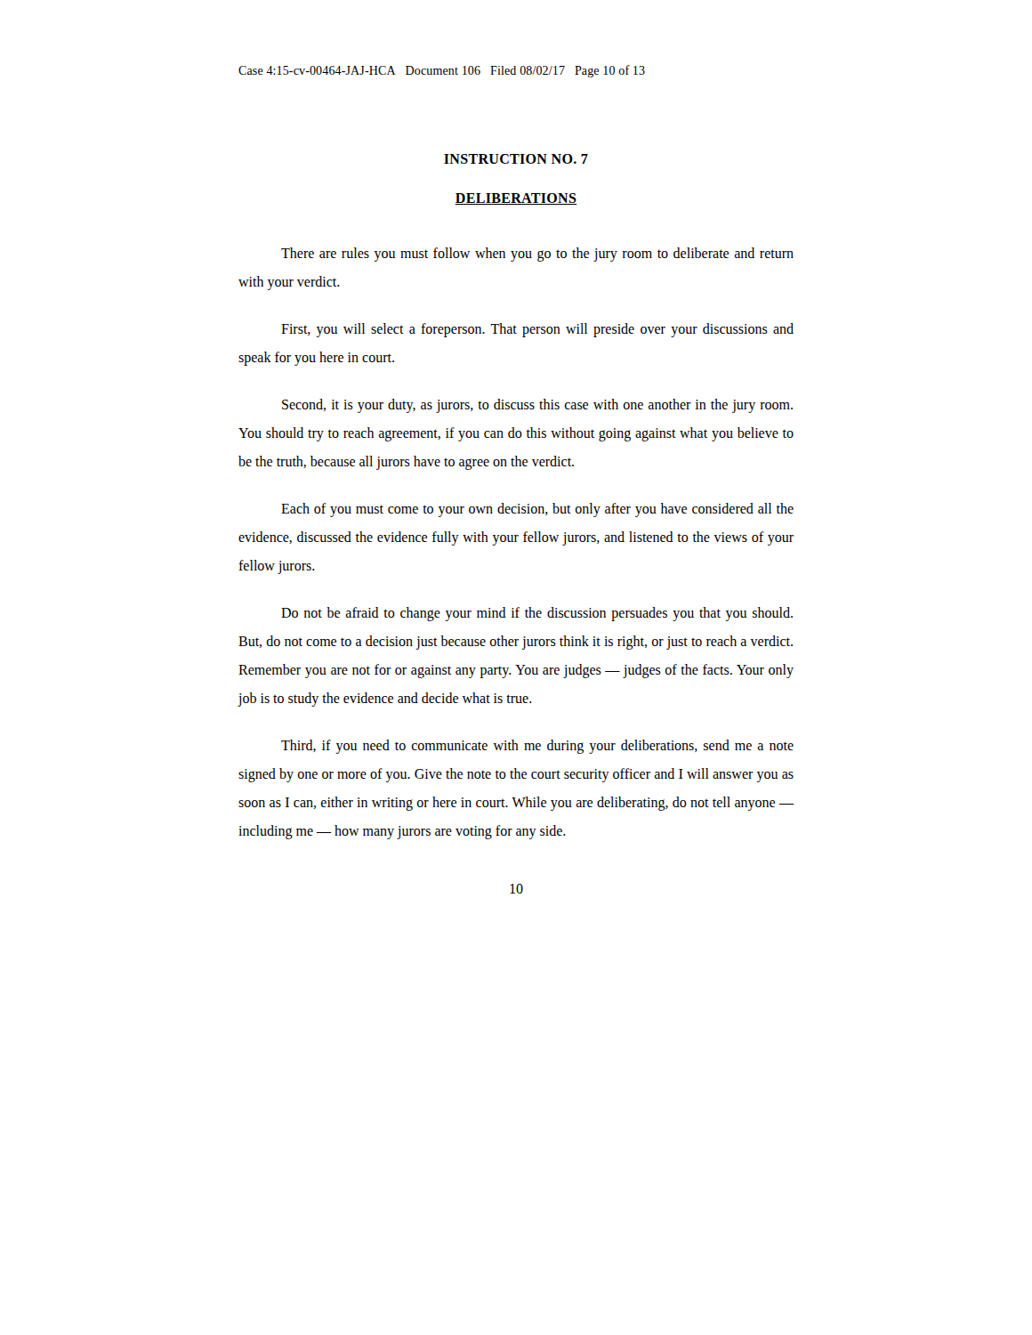Case 4:15-cv-00464-JAJ-HCA Document 106 Filed 08/02/17 Page 10 of 13
INSTRUCTION NO. 7
DELIBERATIONS
There are rules you must follow when you go to the jury room to deliberate and return with your verdict.
First, you will select a foreperson. That person will preside over your discussions and speak for you here in court.
Second, it is your duty, as jurors, to discuss this case with one another in the jury room. You should try to reach agreement, if you can do this without going against what you believe to be the truth, because all jurors have to agree on the verdict.
Each of you must come to your own decision, but only after you have considered all the evidence, discussed the evidence fully with your fellow jurors, and listened to the views of your fellow jurors.
Do not be afraid to change your mind if the discussion persuades you that you should. But, do not come to a decision just because other jurors think it is right, or just to reach a verdict. Remember you are not for or against any party. You are judges — judges of the facts. Your only job is to study the evidence and decide what is true.
Third, if you need to communicate with me during your deliberations, send me a note signed by one or more of you. Give the note to the court security officer and I will answer you as soon as I can, either in writing or here in court. While you are deliberating, do not tell anyone — including me — how many jurors are voting for any side.
10